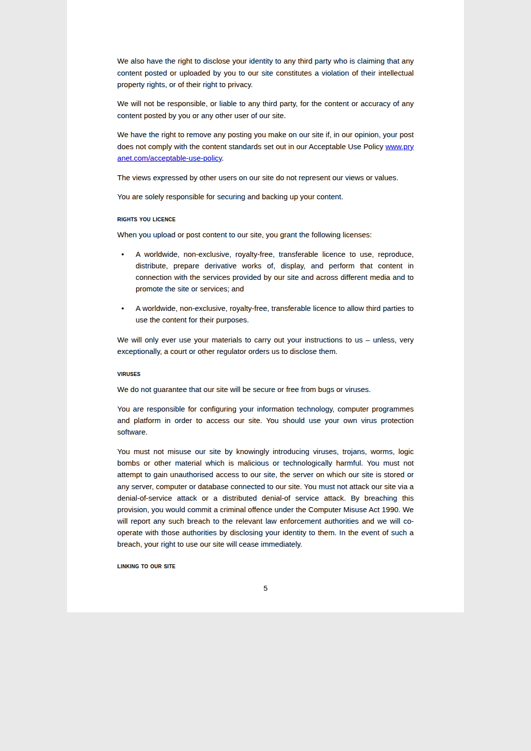We also have the right to disclose your identity to any third party who is claiming that any content posted or uploaded by you to our site constitutes a violation of their intellectual property rights, or of their right to privacy.
We will not be responsible, or liable to any third party, for the content or accuracy of any content posted by you or any other user of our site.
We have the right to remove any posting you make on our site if, in our opinion, your post does not comply with the content standards set out in our Acceptable Use Policy www.pryanet.com/acceptable-use-policy.
The views expressed by other users on our site do not represent our views or values.
You are solely responsible for securing and backing up your content.
Rights you licence
When you upload or post content to our site, you grant the following licenses:
A worldwide, non-exclusive, royalty-free, transferable licence to use, reproduce, distribute, prepare derivative works of, display, and perform that content in connection with the services provided by our site and across different media and to promote the site or services; and
A worldwide, non-exclusive, royalty-free, transferable licence to allow third parties to use the content for their purposes.
We will only ever use your materials to carry out your instructions to us – unless, very exceptionally, a court or other regulator orders us to disclose them.
Viruses
We do not guarantee that our site will be secure or free from bugs or viruses.
You are responsible for configuring your information technology, computer programmes and platform in order to access our site. You should use your own virus protection software.
You must not misuse our site by knowingly introducing viruses, trojans, worms, logic bombs or other material which is malicious or technologically harmful. You must not attempt to gain unauthorised access to our site, the server on which our site is stored or any server, computer or database connected to our site. You must not attack our site via a denial-of-service attack or a distributed denial-of service attack. By breaching this provision, you would commit a criminal offence under the Computer Misuse Act 1990. We will report any such breach to the relevant law enforcement authorities and we will co-operate with those authorities by disclosing your identity to them. In the event of such a breach, your right to use our site will cease immediately.
Linking to our site
5